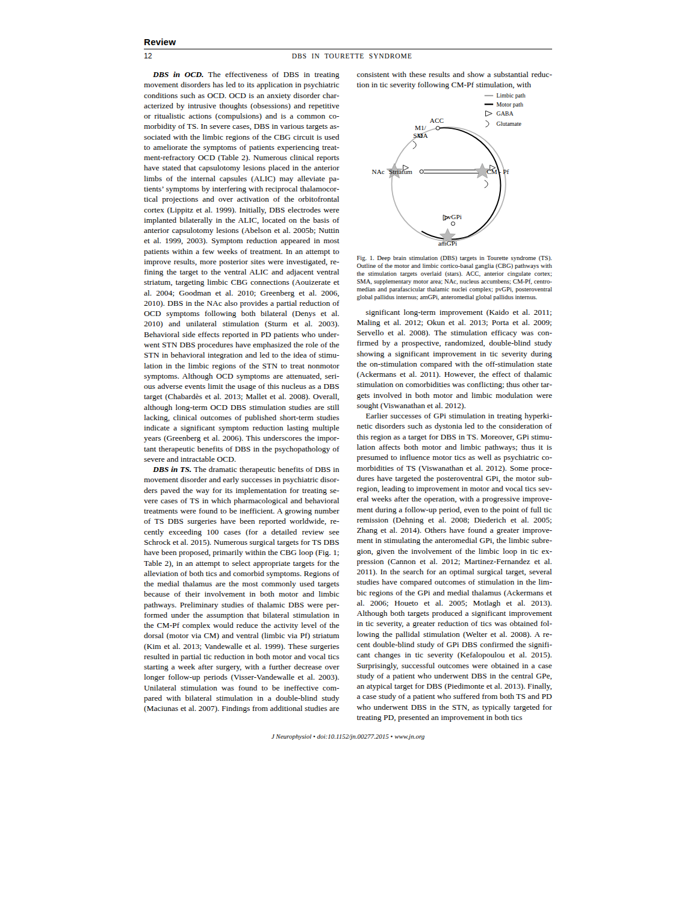Review
12 DBS IN TOURETTE SYNDROME
DBS in OCD. The effectiveness of DBS in treating movement disorders has led to its application in psychiatric conditions such as OCD. OCD is an anxiety disorder characterized by intrusive thoughts (obsessions) and repetitive or ritualistic actions (compulsions) and is a common comorbidity of TS. In severe cases, DBS in various targets associated with the limbic regions of the CBG circuit is used to ameliorate the symptoms of patients experiencing treatment-refractory OCD (Table 2). Numerous clinical reports have stated that capsulotomy lesions placed in the anterior limbs of the internal capsules (ALIC) may alleviate patients’ symptoms by interfering with reciprocal thalamocortical projections and over activation of the orbitofrontal cortex (Lippitz et al. 1999). Initially, DBS electrodes were implanted bilaterally in the ALIC, located on the basis of anterior capsulotomy lesions (Abelson et al. 2005b; Nuttin et al. 1999, 2003). Symptom reduction appeared in most patients within a few weeks of treatment. In an attempt to improve results, more posterior sites were investigated, refining the target to the ventral ALIC and adjacent ventral striatum, targeting limbic CBG connections (Aouizerate et al. 2004; Goodman et al. 2010; Greenberg et al. 2006, 2010). DBS in the NAc also provides a partial reduction of OCD symptoms following both bilateral (Denys et al. 2010) and unilateral stimulation (Sturm et al. 2003). Behavioral side effects reported in PD patients who underwent STN DBS procedures have emphasized the role of the STN in behavioral integration and led to the idea of stimulation in the limbic regions of the STN to treat nonmotor symptoms. Although OCD symptoms are attenuated, serious adverse events limit the usage of this nucleus as a DBS target (Chabardès et al. 2013; Mallet et al. 2008). Overall, although long-term OCD DBS stimulation studies are still lacking, clinical outcomes of published short-term studies indicate a significant symptom reduction lasting multiple years (Greenberg et al. 2006). This underscores the important therapeutic benefits of DBS in the psychopathology of severe and intractable OCD.
DBS in TS. The dramatic therapeutic benefits of DBS in movement disorder and early successes in psychiatric disorders paved the way for its implementation for treating severe cases of TS in which pharmacological and behavioral treatments were found to be inefficient. A growing number of TS DBS surgeries have been reported worldwide, recently exceeding 100 cases (for a detailed review see Schrock et al. 2015). Numerous surgical targets for TS DBS have been proposed, primarily within the CBG loop (Fig. 1; Table 2), in an attempt to select appropriate targets for the alleviation of both tics and comorbid symptoms. Regions of the medial thalamus are the most commonly used targets because of their involvement in both motor and limbic pathways. Preliminary studies of thalamic DBS were performed under the assumption that bilateral stimulation in the CM-Pf complex would reduce the activity level of the dorsal (motor via CM) and ventral (limbic via Pf) striatum (Kim et al. 2013; Vandewalle et al. 1999). These surgeries resulted in partial tic reduction in both motor and vocal tics starting a week after surgery, with a further decrease over longer follow-up periods (Visser-Vandewalle et al. 2003). Unilateral stimulation was found to be ineffective compared with bilateral stimulation in a double-blind study (Maciunas et al. 2007). Findings from additional studies are consistent with these results and show a substantial reduction in tic severity following CM-Pf stimulation, with
Limbic path Motor path GABA Glutamate ACC M1/ SMA NAc Striatum CM - Pf pvGPi amGPi
Fig. 1. Deep brain stimulation (DBS) targets in Tourette syndrome (TS). Outline of the motor and limbic cortico-basal ganglia (CBG) pathways with the stimulation targets overlaid (stars). ACC, anterior cingulate cortex; SMA, supplementary motor area; NAc, nucleus accumbens; CM-Pf, centromedian and parafascicular thalamic nuclei complex; pvGPi, posteroventral global pallidus internus; amGPi, anteromedial global pallidus internus.
significant long-term improvement (Kaido et al. 2011; Maling et al. 2012; Okun et al. 2013; Porta et al. 2009; Servello et al. 2008). The stimulation efficacy was confirmed by a prospective, randomized, double-blind study showing a significant improvement in tic severity during the on-stimulation compared with the off-stimulation state (Ackermans et al. 2011). However, the effect of thalamic stimulation on comorbidities was conflicting; thus other targets involved in both motor and limbic modulation were sought (Viswanathan et al. 2012).
Earlier successes of GPi stimulation in treating hyperkinetic disorders such as dystonia led to the consideration of this region as a target for DBS in TS. Moreover, GPi stimulation affects both motor and limbic pathways; thus it is presumed to influence motor tics as well as psychiatric comorbidities of TS (Viswanathan et al. 2012). Some procedures have targeted the posteroventral GPi, the motor subregion, leading to improvement in motor and vocal tics several weeks after the operation, with a progressive improvement during a follow-up period, even to the point of full tic remission (Dehning et al. 2008; Diederich et al. 2005; Zhang et al. 2014). Others have found a greater improvement in stimulating the anteromedial GPi, the limbic subregion, given the involvement of the limbic loop in tic expression (Cannon et al. 2012; Martinez-Fernandez et al. 2011). In the search for an optimal surgical target, several studies have compared outcomes of stimulation in the limbic regions of the GPi and medial thalamus (Ackermans et al. 2006; Houeto et al. 2005; Motlagh et al. 2013). Although both targets produced a significant improvement in tic severity, a greater reduction of tics was obtained following the pallidal stimulation (Welter et al. 2008). A recent double-blind study of GPi DBS confirmed the significant changes in tic severity (Kefalopoulou et al. 2015). Surprisingly, successful outcomes were obtained in a case study of a patient who underwent DBS in the central GPe, an atypical target for DBS (Piedimonte et al. 2013). Finally, a case study of a patient who suffered from both TS and PD who underwent DBS in the STN, as typically targeted for treating PD, presented an improvement in both tics
J Neurophysiol • doi:10.1152/jn.00277.2015 • www.jn.org